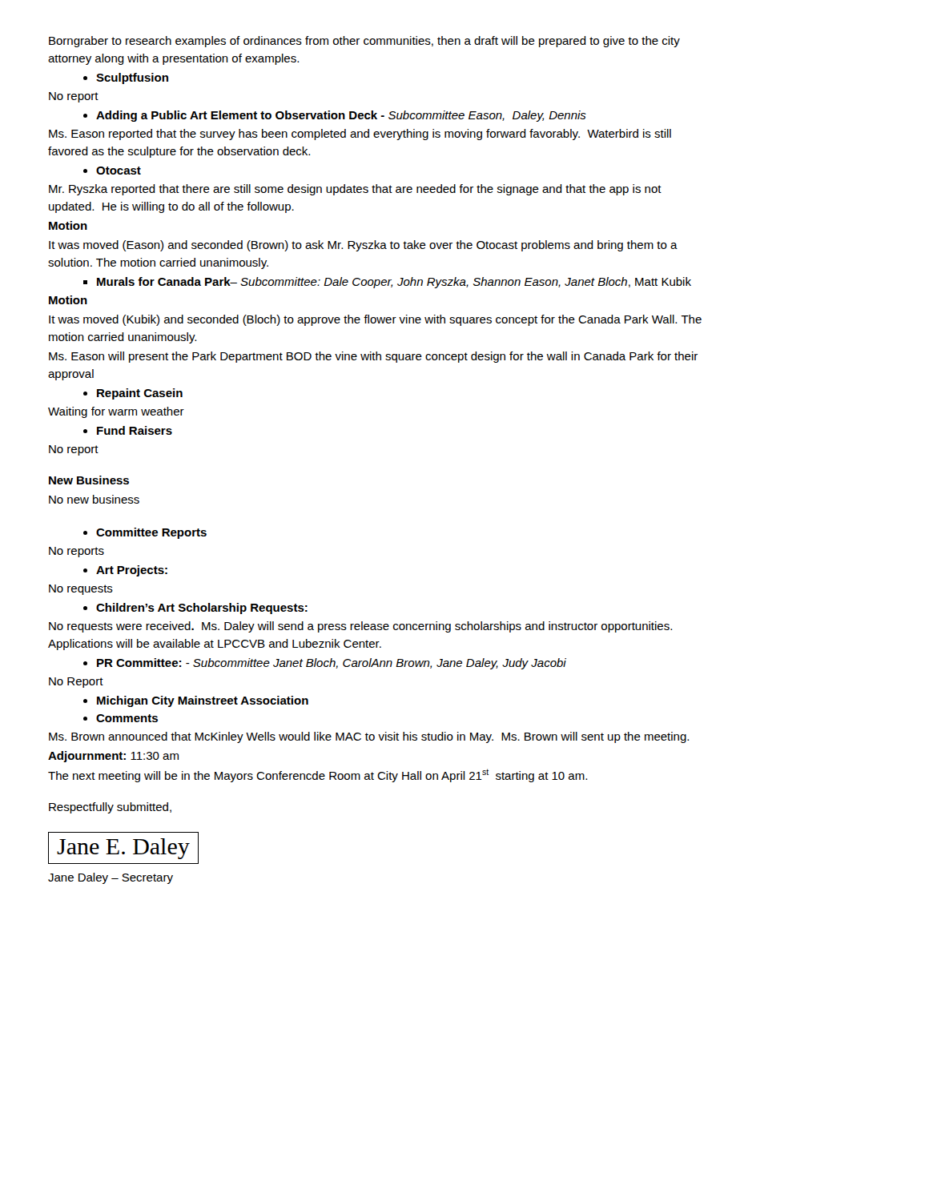Borngraber to research examples of ordinances from other communities, then a draft will be prepared to give to the city attorney along with a presentation of examples.
Sculptfusion
No report
Adding a Public Art Element to Observation Deck - Subcommittee Eason, Daley, Dennis
Ms. Eason reported that the survey has been completed and everything is moving forward favorably. Waterbird is still favored as the sculpture for the observation deck.
Otocast
Mr. Ryszka reported that there are still some design updates that are needed for the signage and that the app is not updated. He is willing to do all of the followup.
Motion
It was moved (Eason) and seconded (Brown) to ask Mr. Ryszka to take over the Otocast problems and bring them to a solution. The motion carried unanimously.
Murals for Canada Park– Subcommittee: Dale Cooper, John Ryszka, Shannon Eason, Janet Bloch, Matt Kubik
Motion
It was moved (Kubik) and seconded (Bloch) to approve the flower vine with squares concept for the Canada Park Wall. The motion carried unanimously.
Ms. Eason will present the Park Department BOD the vine with square concept design for the wall in Canada Park for their approval
Repaint Casein
Waiting for warm weather
Fund Raisers
No report
New Business
No new business
Committee Reports
No reports
Art Projects:
No requests
Children’s Art Scholarship Requests:
No requests were received. Ms. Daley will send a press release concerning scholarships and instructor opportunities. Applications will be available at LPCCVB and Lubeznik Center.
PR Committee: - Subcommittee Janet Bloch, CarolAnn Brown, Jane Daley, Judy Jacobi
No Report
Michigan City Mainstreet Association
Comments
Ms. Brown announced that McKinley Wells would like MAC to visit his studio in May. Ms. Brown will sent up the meeting.
Adjournment: 11:30 am
The next meeting will be in the Mayors Conferencde Room at City Hall on April 21st starting at 10 am.
Respectfully submitted,
Jane E. Daley
Jane Daley – Secretary